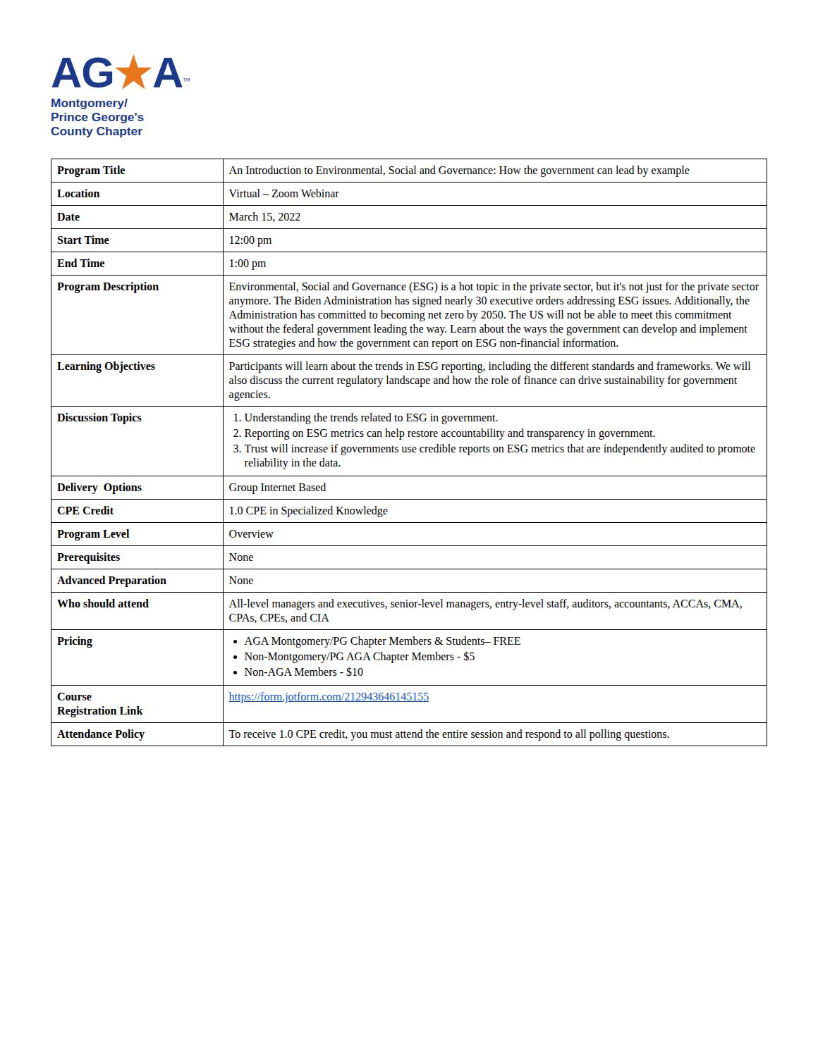AG★A™
Montgomery/
Prince George's
County Chapter
| Program Title | An Introduction to Environmental, Social and Governance: How the government can lead by example |
| Location | Virtual – Zoom Webinar |
| Date | March 15, 2022 |
| Start Time | 12:00 pm |
| End Time | 1:00 pm |
| Program Description | Environmental, Social and Governance (ESG) is a hot topic in the private sector, but it's not just for the private sector anymore. The Biden Administration has signed nearly 30 executive orders addressing ESG issues. Additionally, the Administration has committed to becoming net zero by 2050. The US will not be able to meet this commitment without the federal government leading the way. Learn about the ways the government can develop and implement ESG strategies and how the government can report on ESG non-financial information. |
| Learning Objectives | Participants will learn about the trends in ESG reporting, including the different standards and frameworks. We will also discuss the current regulatory landscape and how the role of finance can drive sustainability for government agencies. |
| Discussion Topics | Understanding the trends related to ESG in government. Reporting on ESG metrics can help restore accountability and transparency in government. Trust will increase if governments use credible reports on ESG metrics that are independently audited to promote reliability in the data. |
| Delivery Options | Group Internet Based |
| CPE Credit | 1.0 CPE in Specialized Knowledge |
| Program Level | Overview |
| Prerequisites | None |
| Advanced Preparation | None |
| Who should attend | All-level managers and executives, senior-level managers, entry-level staff, auditors, accountants, ACCAs, CMA, CPAs, CPEs, and CIA |
| Pricing | AGA Montgomery/PG Chapter Members & Students– FREE Non-Montgomery/PG AGA Chapter Members - $5 Non-AGA Members - $10 |
| Course Registration Link | https://form.jotform.com/212943646145155 |
| Attendance Policy | To receive 1.0 CPE credit, you must attend the entire session and respond to all polling questions. |